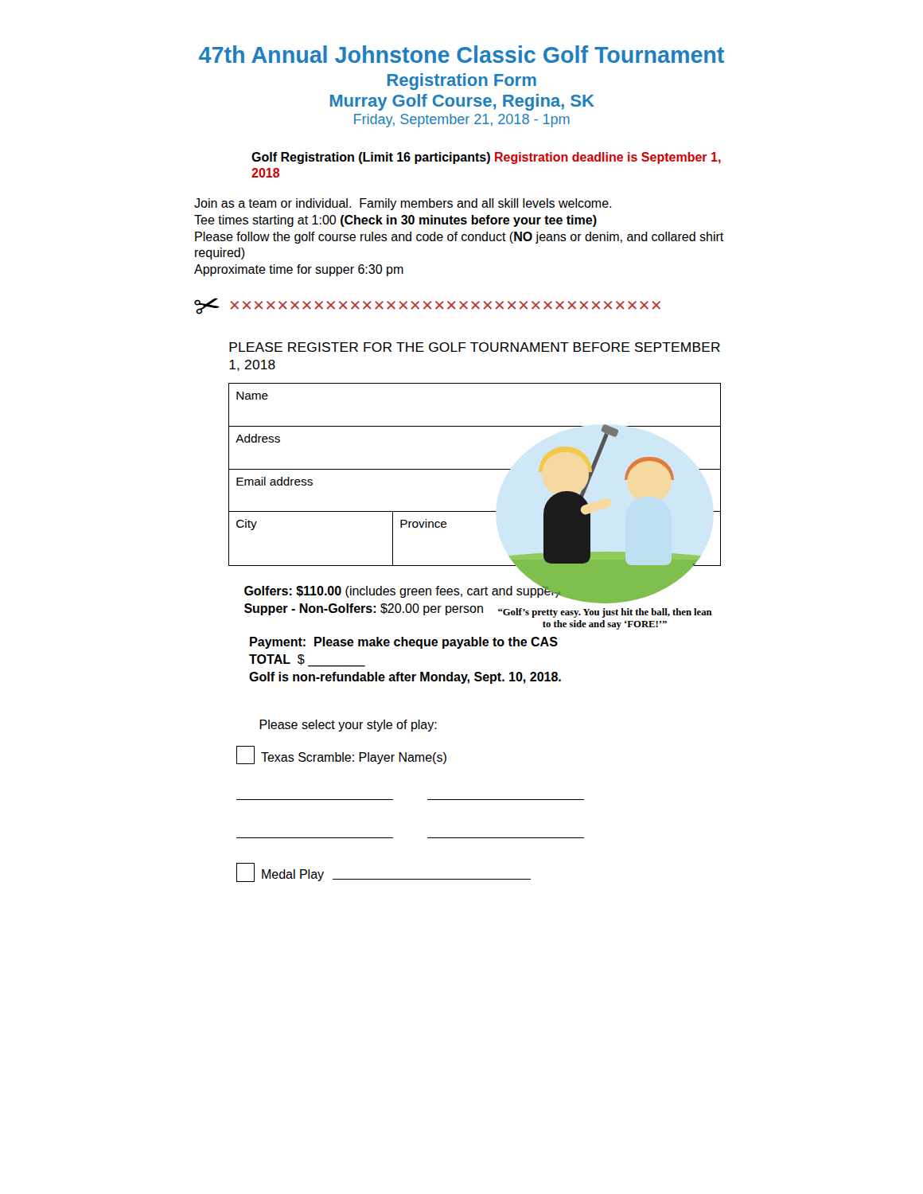47th Annual Johnstone Classic Golf Tournament
Registration Form
Murray Golf Course, Regina, SK
Friday, September 21, 2018 - 1pm
Golf Registration (Limit 16 participants) Registration deadline is September 1, 2018
Join as a team or individual. Family members and all skill levels welcome.
Tee times starting at 1:00 (Check in 30 minutes before your tee time)
Please follow the golf course rules and code of conduct (NO jeans or denim, and collared shirt required)
Approximate time for supper 6:30 pm
✂ ✕✕✕✕✕✕✕✕✕✕✕✕✕✕✕✕✕✕✕✕✕✕✕✕✕✕✕✕✕✕✕✕✕✕✕✕
PLEASE REGISTER FOR THE GOLF TOURNAMENT BEFORE SEPTEMBER 1, 2018
| Name |
| Address |
| Email address |
| City | Province | Postal Code |
Golfers: $110.00 (includes green fees, cart and supper)
Supper - Non-Golfers: $20.00 per person
Payment: Please make cheque payable to the CAS
TOTAL $ ________
Golf is non-refundable after Monday, Sept. 10, 2018.
Please select your style of play:
Texas Scramble: Player Name(s)
Medal Play
7-19
© 2013 Bil Keane, Inc.
Dist. by King Features Synd.
www.familycircus.com
BIL
and
JEFF
KEANE
“Golf’s pretty easy. You just hit the ball, then lean to the side and say ‘FORE!’”